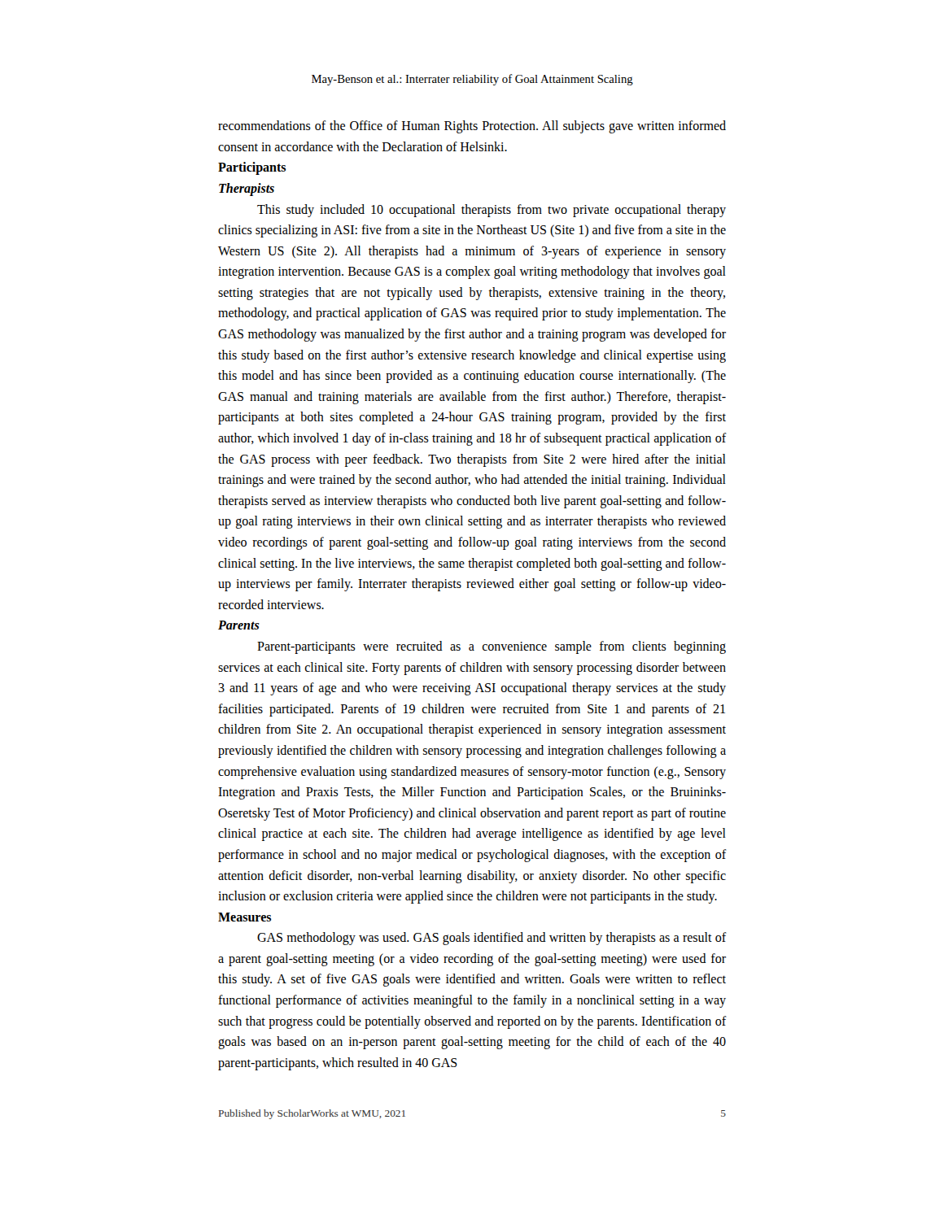May-Benson et al.: Interrater reliability of Goal Attainment Scaling
recommendations of the Office of Human Rights Protection. All subjects gave written informed consent in accordance with the Declaration of Helsinki.
Participants
Therapists
This study included 10 occupational therapists from two private occupational therapy clinics specializing in ASI: five from a site in the Northeast US (Site 1) and five from a site in the Western US (Site 2). All therapists had a minimum of 3-years of experience in sensory integration intervention. Because GAS is a complex goal writing methodology that involves goal setting strategies that are not typically used by therapists, extensive training in the theory, methodology, and practical application of GAS was required prior to study implementation. The GAS methodology was manualized by the first author and a training program was developed for this study based on the first author’s extensive research knowledge and clinical expertise using this model and has since been provided as a continuing education course internationally. (The GAS manual and training materials are available from the first author.) Therefore, therapist-participants at both sites completed a 24-hour GAS training program, provided by the first author, which involved 1 day of in-class training and 18 hr of subsequent practical application of the GAS process with peer feedback. Two therapists from Site 2 were hired after the initial trainings and were trained by the second author, who had attended the initial training. Individual therapists served as interview therapists who conducted both live parent goal-setting and follow-up goal rating interviews in their own clinical setting and as interrater therapists who reviewed video recordings of parent goal-setting and follow-up goal rating interviews from the second clinical setting. In the live interviews, the same therapist completed both goal-setting and follow-up interviews per family. Interrater therapists reviewed either goal setting or follow-up video-recorded interviews.
Parents
Parent-participants were recruited as a convenience sample from clients beginning services at each clinical site. Forty parents of children with sensory processing disorder between 3 and 11 years of age and who were receiving ASI occupational therapy services at the study facilities participated. Parents of 19 children were recruited from Site 1 and parents of 21 children from Site 2. An occupational therapist experienced in sensory integration assessment previously identified the children with sensory processing and integration challenges following a comprehensive evaluation using standardized measures of sensory-motor function (e.g., Sensory Integration and Praxis Tests, the Miller Function and Participation Scales, or the Bruininks-Oseretsky Test of Motor Proficiency) and clinical observation and parent report as part of routine clinical practice at each site. The children had average intelligence as identified by age level performance in school and no major medical or psychological diagnoses, with the exception of attention deficit disorder, non-verbal learning disability, or anxiety disorder. No other specific inclusion or exclusion criteria were applied since the children were not participants in the study.
Measures
GAS methodology was used. GAS goals identified and written by therapists as a result of a parent goal-setting meeting (or a video recording of the goal-setting meeting) were used for this study. A set of five GAS goals were identified and written. Goals were written to reflect functional performance of activities meaningful to the family in a nonclinical setting in a way such that progress could be potentially observed and reported on by the parents. Identification of goals was based on an in-person parent goal-setting meeting for the child of each of the 40 parent-participants, which resulted in 40 GAS
Published by ScholarWorks at WMU, 2021
5